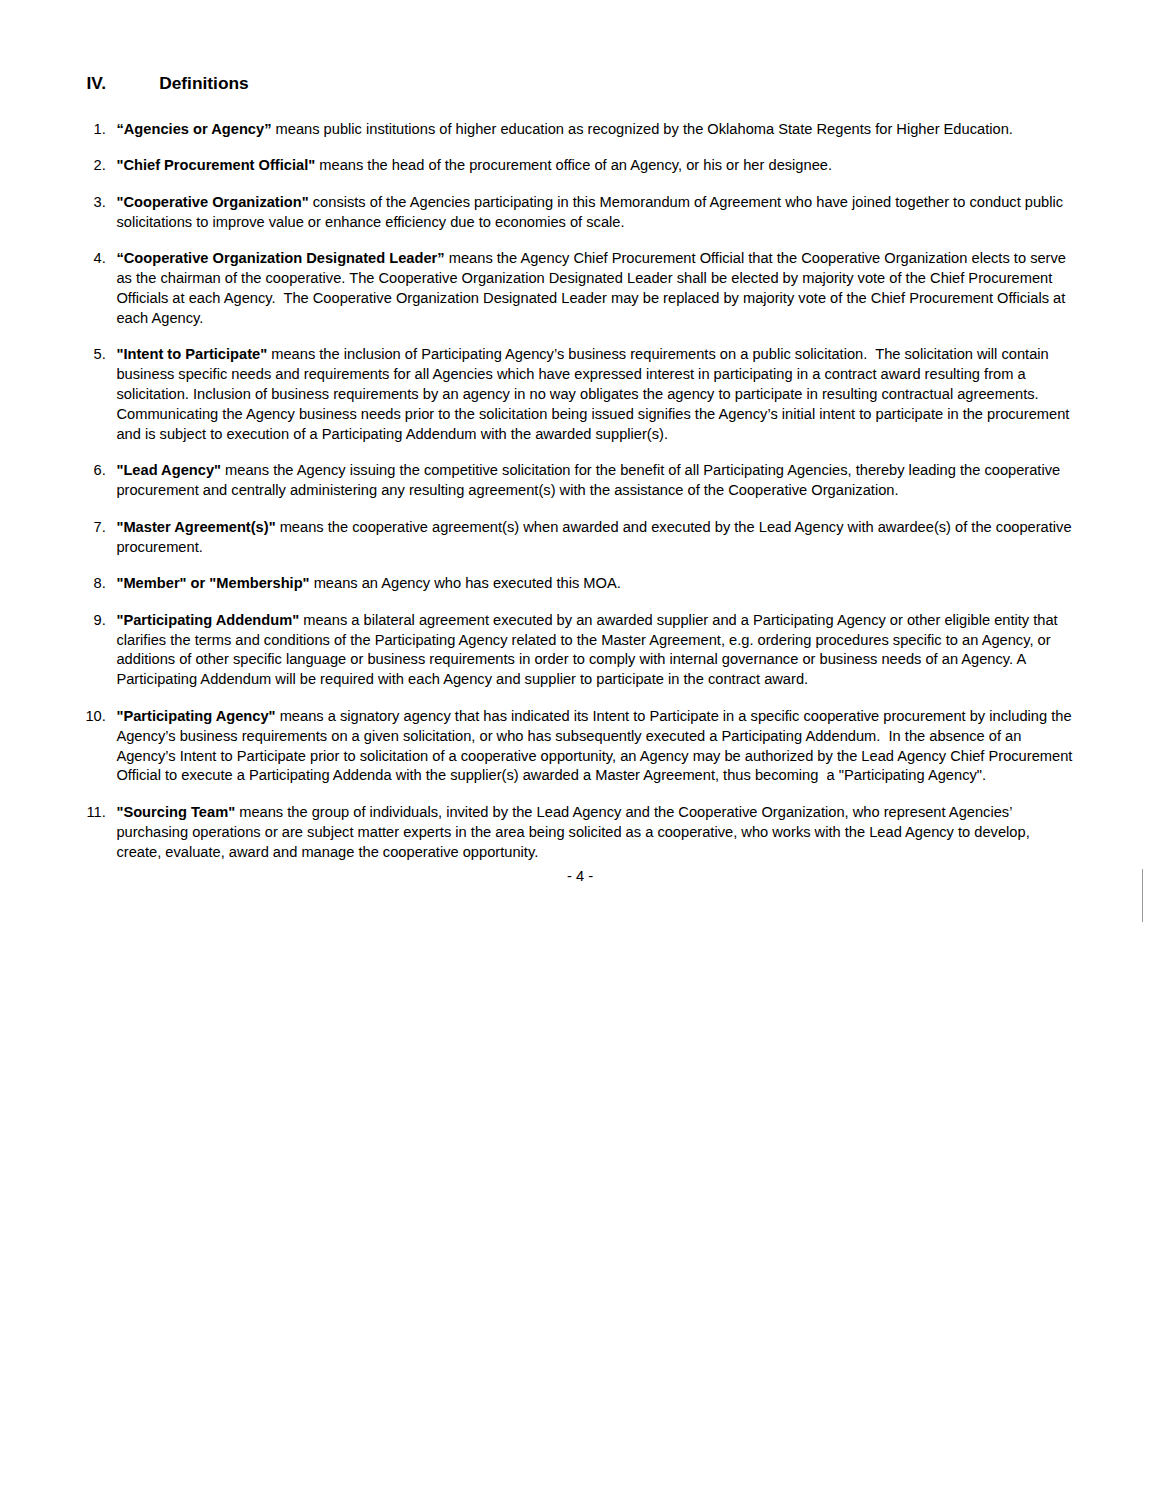IV. Definitions
“Agencies or Agency” means public institutions of higher education as recognized by the Oklahoma State Regents for Higher Education.
"Chief Procurement Official" means the head of the procurement office of an Agency, or his or her designee.
"Cooperative Organization" consists of the Agencies participating in this Memorandum of Agreement who have joined together to conduct public solicitations to improve value or enhance efficiency due to economies of scale.
“Cooperative Organization Designated Leader” means the Agency Chief Procurement Official that the Cooperative Organization elects to serve as the chairman of the cooperative. The Cooperative Organization Designated Leader shall be elected by majority vote of the Chief Procurement Officials at each Agency. The Cooperative Organization Designated Leader may be replaced by majority vote of the Chief Procurement Officials at each Agency.
"Intent to Participate" means the inclusion of Participating Agency’s business requirements on a public solicitation. The solicitation will contain business specific needs and requirements for all Agencies which have expressed interest in participating in a contract award resulting from a solicitation. Inclusion of business requirements by an agency in no way obligates the agency to participate in resulting contractual agreements. Communicating the Agency business needs prior to the solicitation being issued signifies the Agency’s initial intent to participate in the procurement and is subject to execution of a Participating Addendum with the awarded supplier(s).
"Lead Agency" means the Agency issuing the competitive solicitation for the benefit of all Participating Agencies, thereby leading the cooperative procurement and centrally administering any resulting agreement(s) with the assistance of the Cooperative Organization.
"Master Agreement(s)" means the cooperative agreement(s) when awarded and executed by the Lead Agency with awardee(s) of the cooperative procurement.
"Member" or "Membership" means an Agency who has executed this MOA.
"Participating Addendum" means a bilateral agreement executed by an awarded supplier and a Participating Agency or other eligible entity that clarifies the terms and conditions of the Participating Agency related to the Master Agreement, e.g. ordering procedures specific to an Agency, or additions of other specific language or business requirements in order to comply with internal governance or business needs of an Agency. A Participating Addendum will be required with each Agency and supplier to participate in the contract award.
"Participating Agency" means a signatory agency that has indicated its Intent to Participate in a specific cooperative procurement by including the Agency’s business requirements on a given solicitation, or who has subsequently executed a Participating Addendum. In the absence of an Agency’s Intent to Participate prior to solicitation of a cooperative opportunity, an Agency may be authorized by the Lead Agency Chief Procurement Official to execute a Participating Addenda with the supplier(s) awarded a Master Agreement, thus becoming a "Participating Agency".
"Sourcing Team" means the group of individuals, invited by the Lead Agency and the Cooperative Organization, who represent Agencies’ purchasing operations or are subject matter experts in the area being solicited as a cooperative, who works with the Lead Agency to develop, create, evaluate, award and manage the cooperative opportunity.
- 4 -